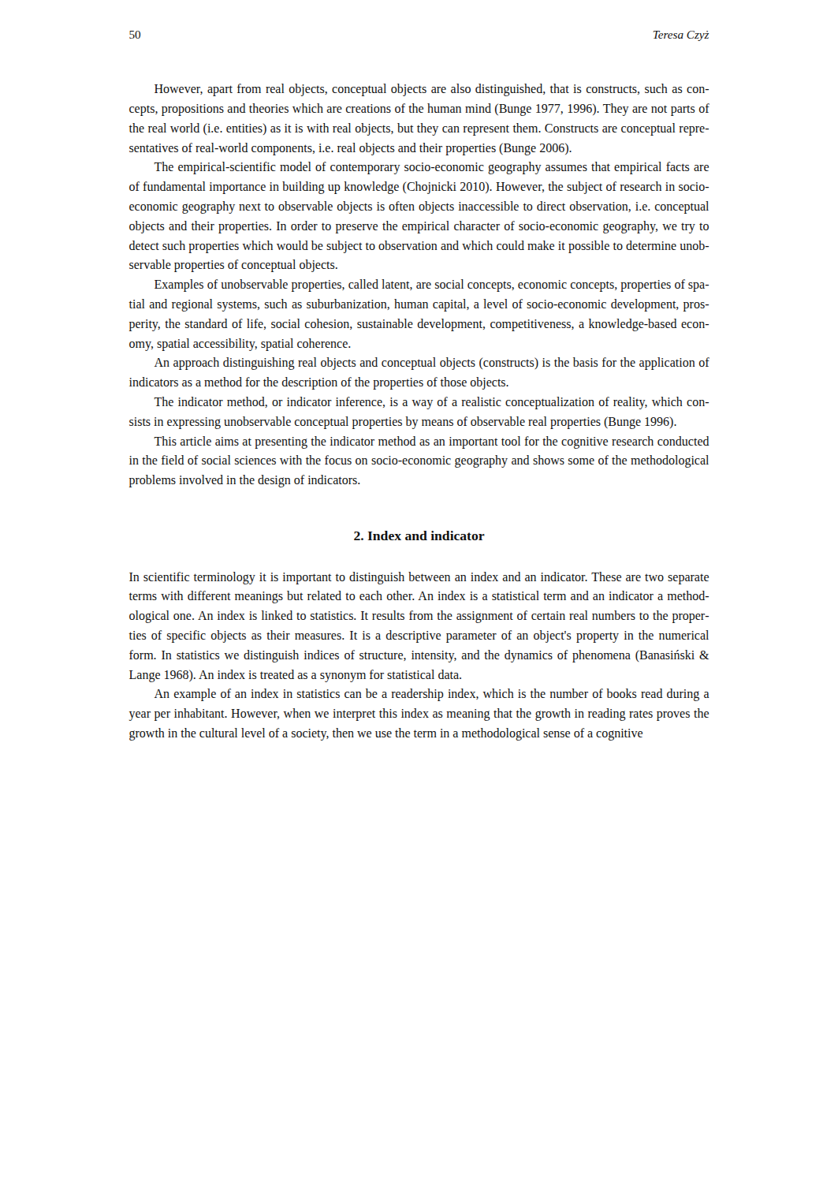50 Teresa Czyż
However, apart from real objects, conceptual objects are also distinguished, that is constructs, such as concepts, propositions and theories which are creations of the human mind (Bunge 1977, 1996). They are not parts of the real world (i.e. entities) as it is with real objects, but they can represent them. Constructs are conceptual representatives of real-world components, i.e. real objects and their properties (Bunge 2006).
The empirical-scientific model of contemporary socio-economic geography assumes that empirical facts are of fundamental importance in building up knowledge (Chojnicki 2010). However, the subject of research in socio-economic geography next to observable objects is often objects inaccessible to direct observation, i.e. conceptual objects and their properties. In order to preserve the empirical character of socio-economic geography, we try to detect such properties which would be subject to observation and which could make it possible to determine unobservable properties of conceptual objects.
Examples of unobservable properties, called latent, are social concepts, economic concepts, properties of spatial and regional systems, such as suburbanization, human capital, a level of socio-economic development, prosperity, the standard of life, social cohesion, sustainable development, competitiveness, a knowledge-based economy, spatial accessibility, spatial coherence.
An approach distinguishing real objects and conceptual objects (constructs) is the basis for the application of indicators as a method for the description of the properties of those objects.
The indicator method, or indicator inference, is a way of a realistic conceptualization of reality, which consists in expressing unobservable conceptual properties by means of observable real properties (Bunge 1996).
This article aims at presenting the indicator method as an important tool for the cognitive research conducted in the field of social sciences with the focus on socio-economic geography and shows some of the methodological problems involved in the design of indicators.
2. Index and indicator
In scientific terminology it is important to distinguish between an index and an indicator. These are two separate terms with different meanings but related to each other. An index is a statistical term and an indicator a methodological one. An index is linked to statistics. It results from the assignment of certain real numbers to the properties of specific objects as their measures. It is a descriptive parameter of an object's property in the numerical form. In statistics we distinguish indices of structure, intensity, and the dynamics of phenomena (Banasiński & Lange 1968). An index is treated as a synonym for statistical data.
An example of an index in statistics can be a readership index, which is the number of books read during a year per inhabitant. However, when we interpret this index as meaning that the growth in reading rates proves the growth in the cultural level of a society, then we use the term in a methodological sense of a cognitive